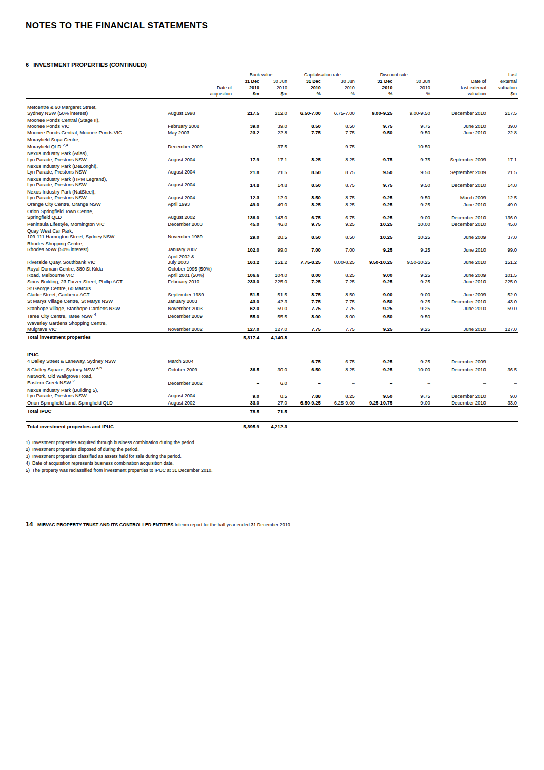Notes to the Financial Statements
6 Investment properties (continued)
| | | Book value | Capitalisation rate | Discount rate | | Last |
| --- | --- | --- | --- | --- | --- | --- |
| | | 31 Dec | 30 Jun | 31 Dec | 30 Jun | 31 Dec | 30 Jun | Date of | external |
| | Date of | 2010 | 2010 | 2010 | 2010 | 2010 | 2010 | last external | valuation |
| | acquisition | $m | $m | % | % | % | % | valuation | $m |
| Metcentre & 60 Margaret Street, Sydney NSW (50% interest) | August 1998 | 217.5 | 212.0 | 6.50-7.00 | 6.75-7.00 | 9.00-9.25 | 9.00-9.50 | December 2010 | 217.5 |
| Moonee Ponds Central (Stage II), Moonee Ponds VIC | February 2008 | 39.0 | 39.0 | 8.50 | 8.50 | 9.75 | 9.75 | June 2010 | 39.0 |
| Moonee Ponds Central, Moonee Ponds VIC | May 2003 | 23.2 | 22.8 | 7.75 | 7.75 | 9.50 | 9.50 | June 2010 | 22.8 |
| Morayfield Supa Centre, Morayfield QLD 2,4 | December 2009 | – | 37.5 | – | 9.75 | – | 10.50 | – | – |
| Nexus Industry Park (Atlas), Lyn Parade, Prestons NSW | August 2004 | 17.9 | 17.1 | 8.25 | 8.25 | 9.75 | 9.75 | September 2009 | 17.1 |
| Nexus Industry Park (DeLonghi), Lyn Parade, Prestons NSW | August 2004 | 21.8 | 21.5 | 8.50 | 8.75 | 9.50 | 9.50 | September 2009 | 21.5 |
| Nexus Industry Park (HPM Legrand), Lyn Parade, Prestons NSW | August 2004 | 14.8 | 14.8 | 8.50 | 8.75 | 9.75 | 9.50 | December 2010 | 14.8 |
| Nexus Industry Park (NatSteel), Lyn Parade, Prestons NSW | August 2004 | 12.3 | 12.0 | 8.50 | 8.75 | 9.25 | 9.50 | March 2009 | 12.5 |
| Orange City Centre, Orange NSW | April 1993 | 49.0 | 49.0 | 8.25 | 8.25 | 9.25 | 9.25 | June 2010 | 49.0 |
| Orion Springfield Town Centre, Springfield QLD | August 2002 | 136.0 | 143.0 | 6.75 | 6.75 | 9.25 | 9.00 | December 2010 | 136.0 |
| Peninsula Lifestyle, Mornington VIC | December 2003 | 45.0 | 46.0 | 9.75 | 9.25 | 10.25 | 10.00 | December 2010 | 45.0 |
| Quay West Car Park, 109-111 Harrington Street, Sydney NSW | November 1989 | 29.0 | 28.5 | 8.50 | 8.50 | 10.25 | 10.25 | June 2009 | 37.0 |
| Rhodes Shopping Centre, Rhodes NSW (50% interest) | January 2007 | 102.0 | 99.0 | 7.00 | 7.00 | 9.25 | 9.25 | June 2010 | 99.0 |
| Riverside Quay, Southbank VIC | April 2002 & July 2003 | 163.2 | 151.2 | 7.75-8.25 | 8.00-8.25 | 9.50-10.25 | 9.50-10.25 | June 2010 | 151.2 |
| Royal Domain Centre, 380 St Kilda Road, Melbourne VIC | October 1995 (50%) April 2001 (50%) | 106.6 | 104.0 | 8.00 | 8.25 | 9.00 | 9.25 | June 2009 | 101.5 |
| Sirius Building, 23 Furzer Street, Phillip ACT | February 2010 | 233.0 | 225.0 | 7.25 | 7.25 | 9.25 | 9.25 | June 2010 | 225.0 |
| St George Centre, 60 Marcus Clarke Street, Canberra ACT | September 1989 | 51.5 | 51.5 | 8.75 | 8.50 | 9.00 | 9.00 | June 2009 | 52.0 |
| St Marys Village Centre, St Marys NSW | January 2003 | 43.0 | 42.3 | 7.75 | 7.75 | 9.50 | 9.25 | December 2010 | 43.0 |
| Stanhope Village, Stanhope Gardens NSW | November 2003 | 62.0 | 59.0 | 7.75 | 7.75 | 9.25 | 9.25 | June 2010 | 59.0 |
| Taree City Centre, Taree NSW 4 | December 2009 | 55.0 | 55.5 | 8.00 | 8.00 | 9.50 | 9.50 | – | – |
| Waverley Gardens Shopping Centre, Mulgrave VIC | November 2002 | 127.0 | 127.0 | 7.75 | 7.75 | 9.25 | 9.25 | June 2010 | 127.0 |
| Total investment properties | | 5,317.4 | 4,140.8 | | | | | | |
| IPUC | | | | | | | | | |
| 4 Dalley Street & Laneway, Sydney NSW | March 2004 | – | – | 6.75 | 6.75 | 9.25 | 9.25 | December 2009 | – |
| 8 Chifley Square, Sydney NSW 4,5 | October 2009 | 36.5 | 30.0 | 6.50 | 8.25 | 9.25 | 10.00 | December 2010 | 36.5 |
| Network, Old Wallgrove Road, Eastern Creek NSW 2 | December 2002 | – | 6.0 | – | – | – | – | – | – |
| Nexus Industry Park (Building 5), Lyn Parade, Prestons NSW | August 2004 | 9.0 | 8.5 | 7.88 | 8.25 | 9.50 | 9.75 | December 2010 | 9.0 |
| Orion Springfield Land, Springfield QLD | August 2002 | 33.0 | 27.0 | 6.50-9.25 | 6.25-9.00 | 9.25-10.75 | 9.00 | December 2010 | 33.0 |
| Total IPUC | | 78.5 | 71.5 | | | | | | |
| Total investment properties and IPUC | | 5,395.9 | 4,212.3 | | | | | | |
1) Investment properties acquired through business combination during the period.
2) Investment properties disposed of during the period.
3) Investment properties classified as assets held for sale during the period.
4) Date of acquisition represents business combination acquisition date.
5) The property was reclassified from investment properties to IPUC at 31 December 2010.
14 Mirvac Property Trust and its controlled entities Interim report for the half year ended 31 December 2010